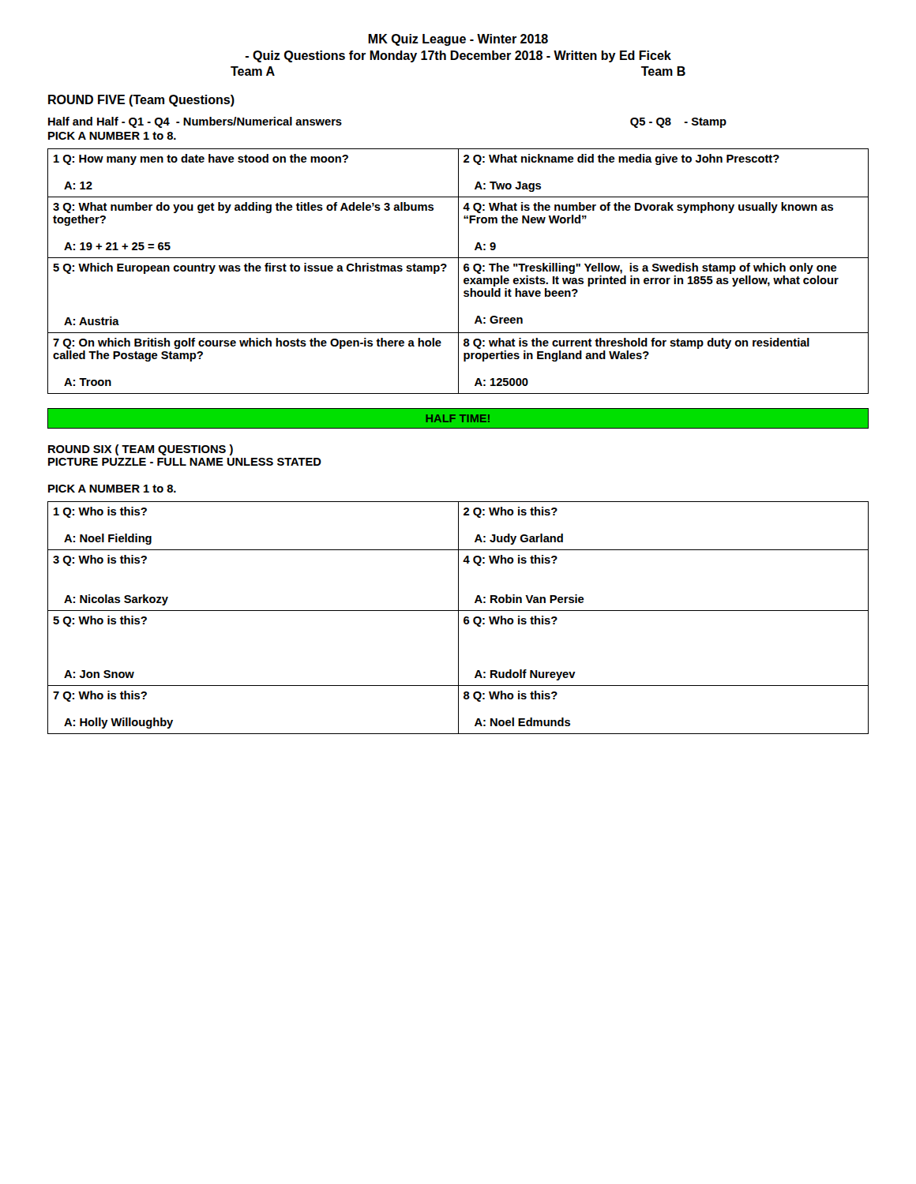MK Quiz League - Winter 2018
- Quiz Questions for Monday 17th December 2018 - Written by Ed Ficek
Team A
Team B
ROUND FIVE (Team Questions)
Half and Half - Q1 - Q4 - Numbers/Numerical answers
Q5 - Q8 - Stamp
PICK A NUMBER 1 to 8.
| 1 Q: How many men to date have stood on the moon? A: 12 | 2 Q: What nickname did the media give to John Prescott? A: Two Jags |
| 3 Q: What number do you get by adding the titles of Adele’s 3 albums together? A: 19 + 21 + 25 = 65 | 4 Q: What is the number of the Dvorak symphony usually known as “From the New World” A: 9 |
| 5 Q: Which European country was the first to issue a Christmas stamp? A: Austria | 6 Q: The "Treskilling" Yellow, is a Swedish stamp of which only one example exists. It was printed in error in 1855 as yellow, what colour should it have been? A: Green |
| 7 Q: On which British golf course which hosts the Open-is there a hole called The Postage Stamp? A: Troon | 8 Q: what is the current threshold for stamp duty on residential properties in England and Wales? A: 125000 |
HALF TIME!
ROUND SIX ( TEAM QUESTIONS )
PICTURE PUZZLE - FULL NAME UNLESS STATED
PICK A NUMBER 1 to 8.
| 1 Q: Who is this? A: Noel Fielding | 2 Q: Who is this? A: Judy Garland |
| 3 Q: Who is this? A: Nicolas Sarkozy | 4 Q: Who is this? A: Robin Van Persie |
| 5 Q: Who is this? A: Jon Snow | 6 Q: Who is this? A: Rudolf Nureyev |
| 7 Q: Who is this? A: Holly Willoughby | 8 Q: Who is this? A: Noel Edmunds |